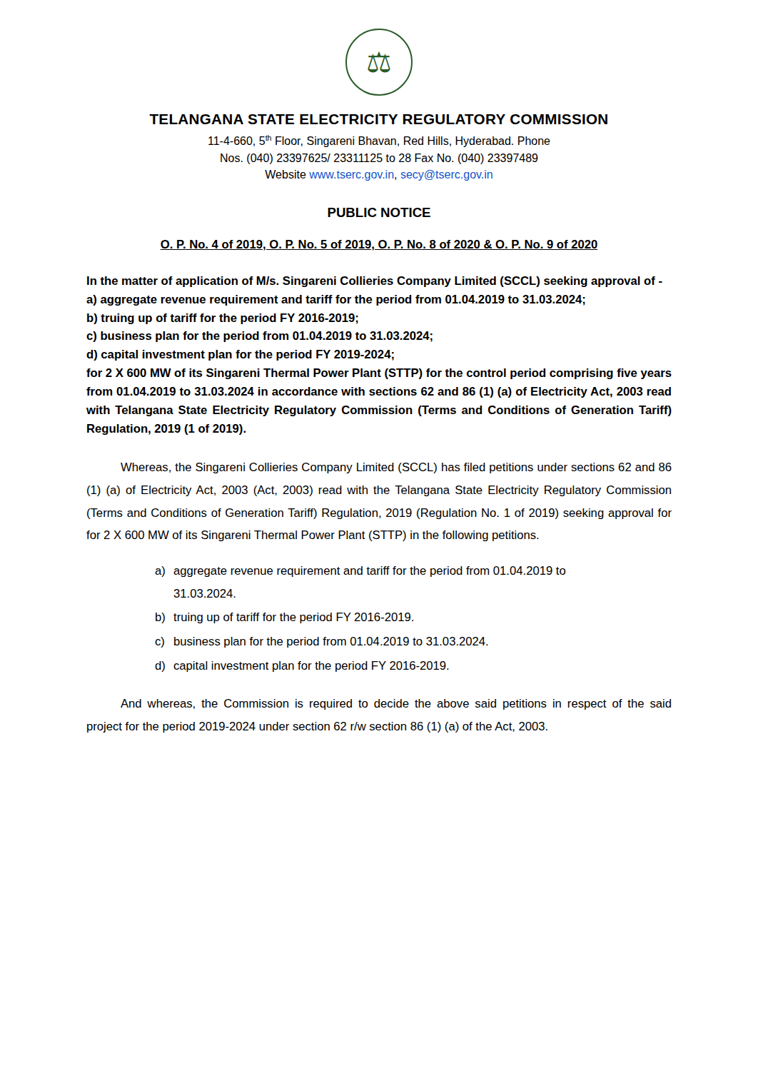TELANGANA STATE ELECTRICITY REGULATORY COMMISSION
11-4-660, 5th Floor, Singareni Bhavan, Red Hills, Hyderabad. Phone
Nos. (040) 23397625/ 23311125 to 28 Fax No. (040) 23397489
Website www.tserc.gov.in, secy@tserc.gov.in
PUBLIC NOTICE
O. P. No. 4 of 2019, O. P. No. 5 of 2019, O. P. No. 8 of 2020 & O. P. No. 9 of 2020
In the matter of application of M/s. Singareni Collieries Company Limited (SCCL) seeking approval of -
a) aggregate revenue requirement and tariff for the period from 01.04.2019 to 31.03.2024;
b) truing up of tariff for the period FY 2016-2019;
c) business plan for the period from 01.04.2019 to 31.03.2024;
d) capital investment plan for the period FY 2019-2024;
for 2 X 600 MW of its Singareni Thermal Power Plant (STTP) for the control period comprising five years from 01.04.2019 to 31.03.2024 in accordance with sections 62 and 86 (1) (a) of Electricity Act, 2003 read with Telangana State Electricity Regulatory Commission (Terms and Conditions of Generation Tariff) Regulation, 2019 (1 of 2019).
Whereas, the Singareni Collieries Company Limited (SCCL) has filed petitions under sections 62 and 86 (1) (a) of Electricity Act, 2003 (Act, 2003) read with the Telangana State Electricity Regulatory Commission (Terms and Conditions of Generation Tariff) Regulation, 2019 (Regulation No. 1 of 2019) seeking approval for for 2 X 600 MW of its Singareni Thermal Power Plant (STTP) in the following petitions.
a) aggregate revenue requirement and tariff for the period from 01.04.2019 to
31.03.2024.
b) truing up of tariff for the period FY 2016-2019.
c) business plan for the period from 01.04.2019 to 31.03.2024.
d) capital investment plan for the period FY 2016-2019.
And whereas, the Commission is required to decide the above said petitions in respect of the said project for the period 2019-2024 under section 62 r/w section 86 (1) (a) of the Act, 2003.